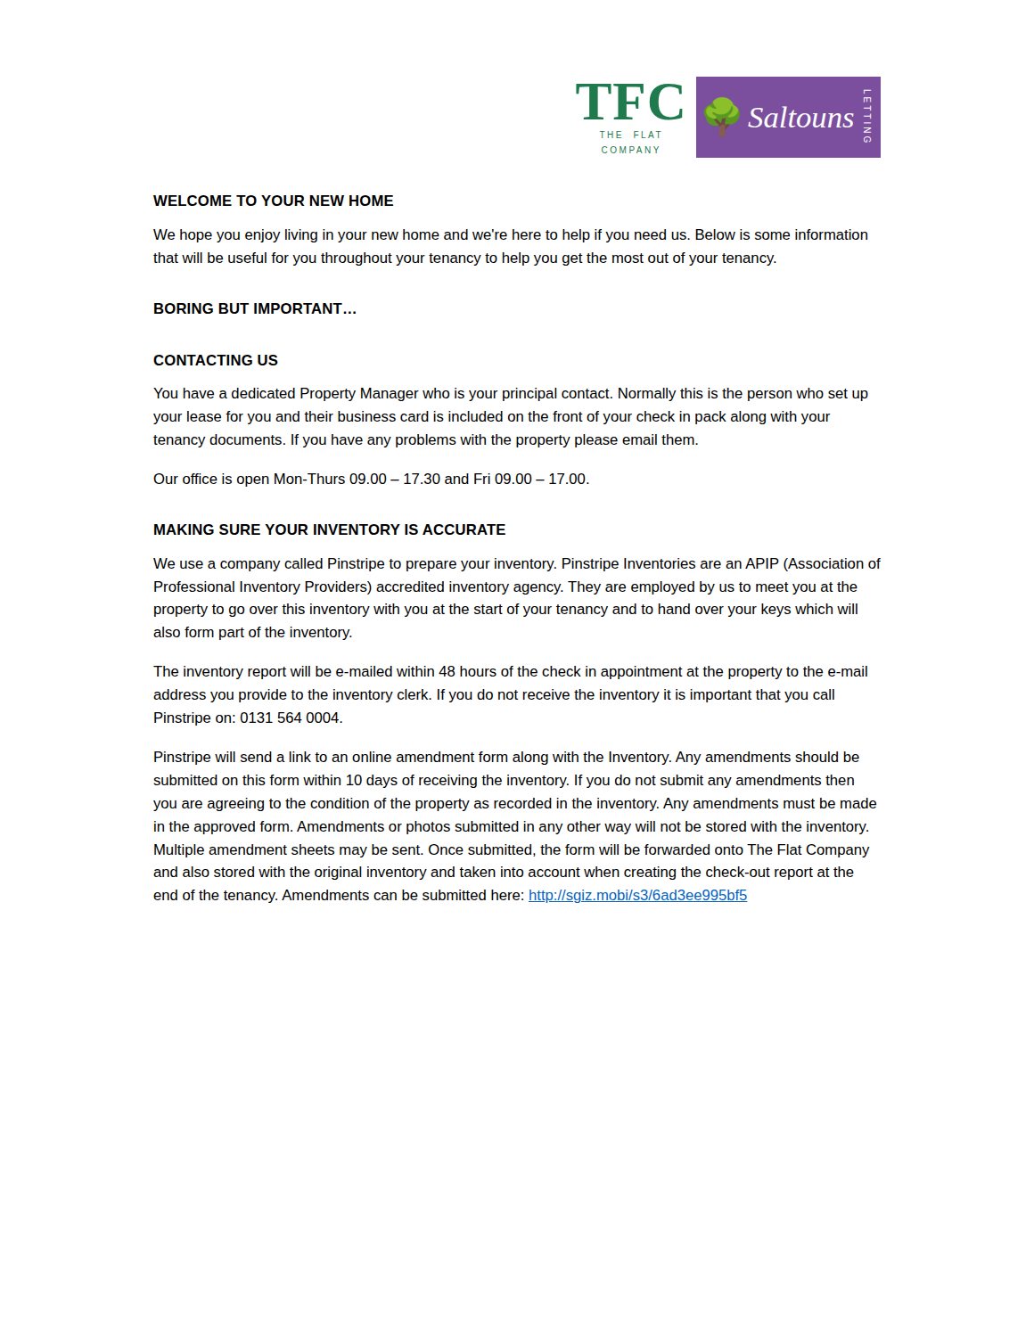TFC
THE FLAT
COMPANY
🌳 Saltouns LETTING
WELCOME TO YOUR NEW HOME
We hope you enjoy living in your new home and we're here to help if you need us. Below is some information that will be useful for you throughout your tenancy to help you get the most out of your tenancy.
BORING BUT IMPORTANT…
CONTACTING US
You have a dedicated Property Manager who is your principal contact. Normally this is the person who set up your lease for you and their business card is included on the front of your check in pack along with your tenancy documents. If you have any problems with the property please email them.
Our office is open Mon-Thurs 09.00 – 17.30 and Fri 09.00 – 17.00.
MAKING SURE YOUR INVENTORY IS ACCURATE
We use a company called Pinstripe to prepare your inventory. Pinstripe Inventories are an APIP (Association of Professional Inventory Providers) accredited inventory agency. They are employed by us to meet you at the property to go over this inventory with you at the start of your tenancy and to hand over your keys which will also form part of the inventory.
The inventory report will be e-mailed within 48 hours of the check in appointment at the property to the e-mail address you provide to the inventory clerk. If you do not receive the inventory it is important that you call Pinstripe on: 0131 564 0004.
Pinstripe will send a link to an online amendment form along with the Inventory. Any amendments should be submitted on this form within 10 days of receiving the inventory. If you do not submit any amendments then you are agreeing to the condition of the property as recorded in the inventory. Any amendments must be made in the approved form. Amendments or photos submitted in any other way will not be stored with the inventory. Multiple amendment sheets may be sent. Once submitted, the form will be forwarded onto The Flat Company and also stored with the original inventory and taken into account when creating the check-out report at the end of the tenancy. Amendments can be submitted here: http://sgiz.mobi/s3/6ad3ee995bf5